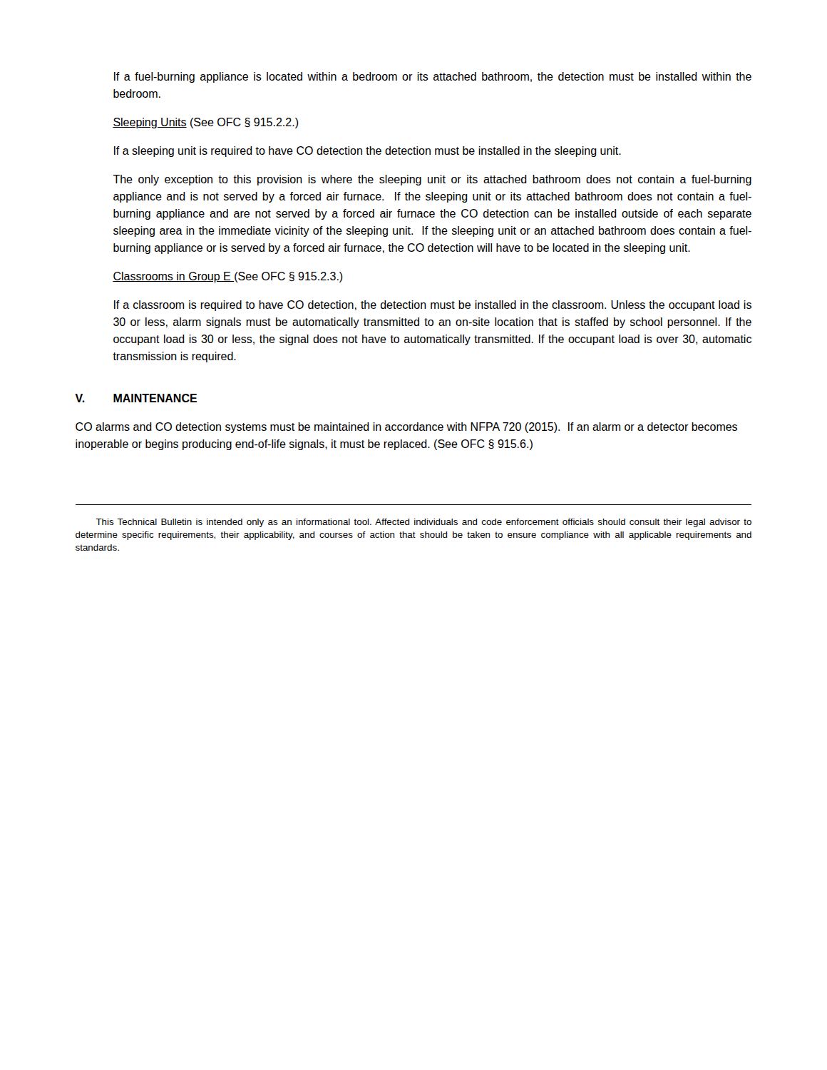If a fuel-burning appliance is located within a bedroom or its attached bathroom, the detection must be installed within the bedroom.
Sleeping Units (See OFC § 915.2.2.)
If a sleeping unit is required to have CO detection the detection must be installed in the sleeping unit.
The only exception to this provision is where the sleeping unit or its attached bathroom does not contain a fuel-burning appliance and is not served by a forced air furnace. If the sleeping unit or its attached bathroom does not contain a fuel-burning appliance and are not served by a forced air furnace the CO detection can be installed outside of each separate sleeping area in the immediate vicinity of the sleeping unit. If the sleeping unit or an attached bathroom does contain a fuel-burning appliance or is served by a forced air furnace, the CO detection will have to be located in the sleeping unit.
Classrooms in Group E (See OFC § 915.2.3.)
If a classroom is required to have CO detection, the detection must be installed in the classroom. Unless the occupant load is 30 or less, alarm signals must be automatically transmitted to an on-site location that is staffed by school personnel. If the occupant load is 30 or less, the signal does not have to automatically transmitted. If the occupant load is over 30, automatic transmission is required.
V. Maintenance
CO alarms and CO detection systems must be maintained in accordance with NFPA 720 (2015). If an alarm or a detector becomes inoperable or begins producing end-of-life signals, it must be replaced. (See OFC § 915.6.)
This Technical Bulletin is intended only as an informational tool. Affected individuals and code enforcement officials should consult their legal advisor to determine specific requirements, their applicability, and courses of action that should be taken to ensure compliance with all applicable requirements and standards.